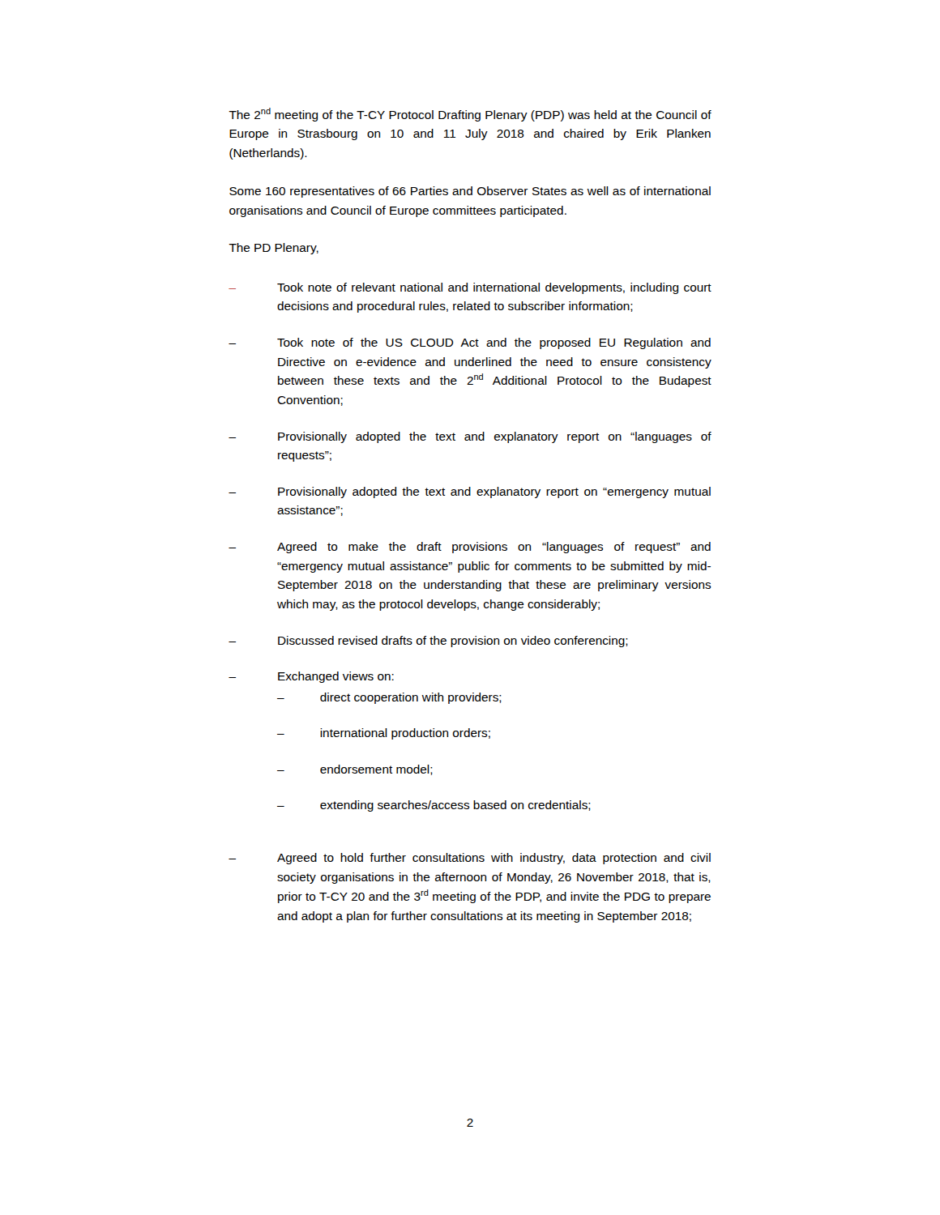The 2nd meeting of the T-CY Protocol Drafting Plenary (PDP) was held at the Council of Europe in Strasbourg on 10 and 11 July 2018 and chaired by Erik Planken (Netherlands).
Some 160 representatives of 66 Parties and Observer States as well as of international organisations and Council of Europe committees participated.
The PD Plenary,
| – | Took note of relevant national and international developments, including court decisions and procedural rules, related to subscriber information; |
| – | Took note of the US CLOUD Act and the proposed EU Regulation and Directive on e-evidence and underlined the need to ensure consistency between these texts and the 2 nd Additional Protocol to the Budapest Convention; |
| – | Provisionally adopted the text and explanatory report on “languages of requests”; |
| – | Provisionally adopted the text and explanatory report on “emergency mutual assistance”; |
| – | Agreed to make the draft provisions on “languages of request” and “emergency mutual assistance” public for comments to be submitted by mid-September 2018 on the understanding that these are preliminary versions which may, as the protocol develops, change considerably; |
| – | Discussed revised drafts of the provision on video conferencing; |
| – | Exchanged views on: / – / direct cooperation with providers; / / – / international production orders; / / – / endorsement model; / / – / extending searches/access based on credentials; / |
| – | Agreed to hold further consultations with industry, data protection and civil society organisations in the afternoon of Monday, 26 November 2018, that is, prior to T-CY 20 and the 3 rd meeting of the PDP, and invite the PDG to prepare and adopt a plan for further consultations at its meeting in September 2018; |
2